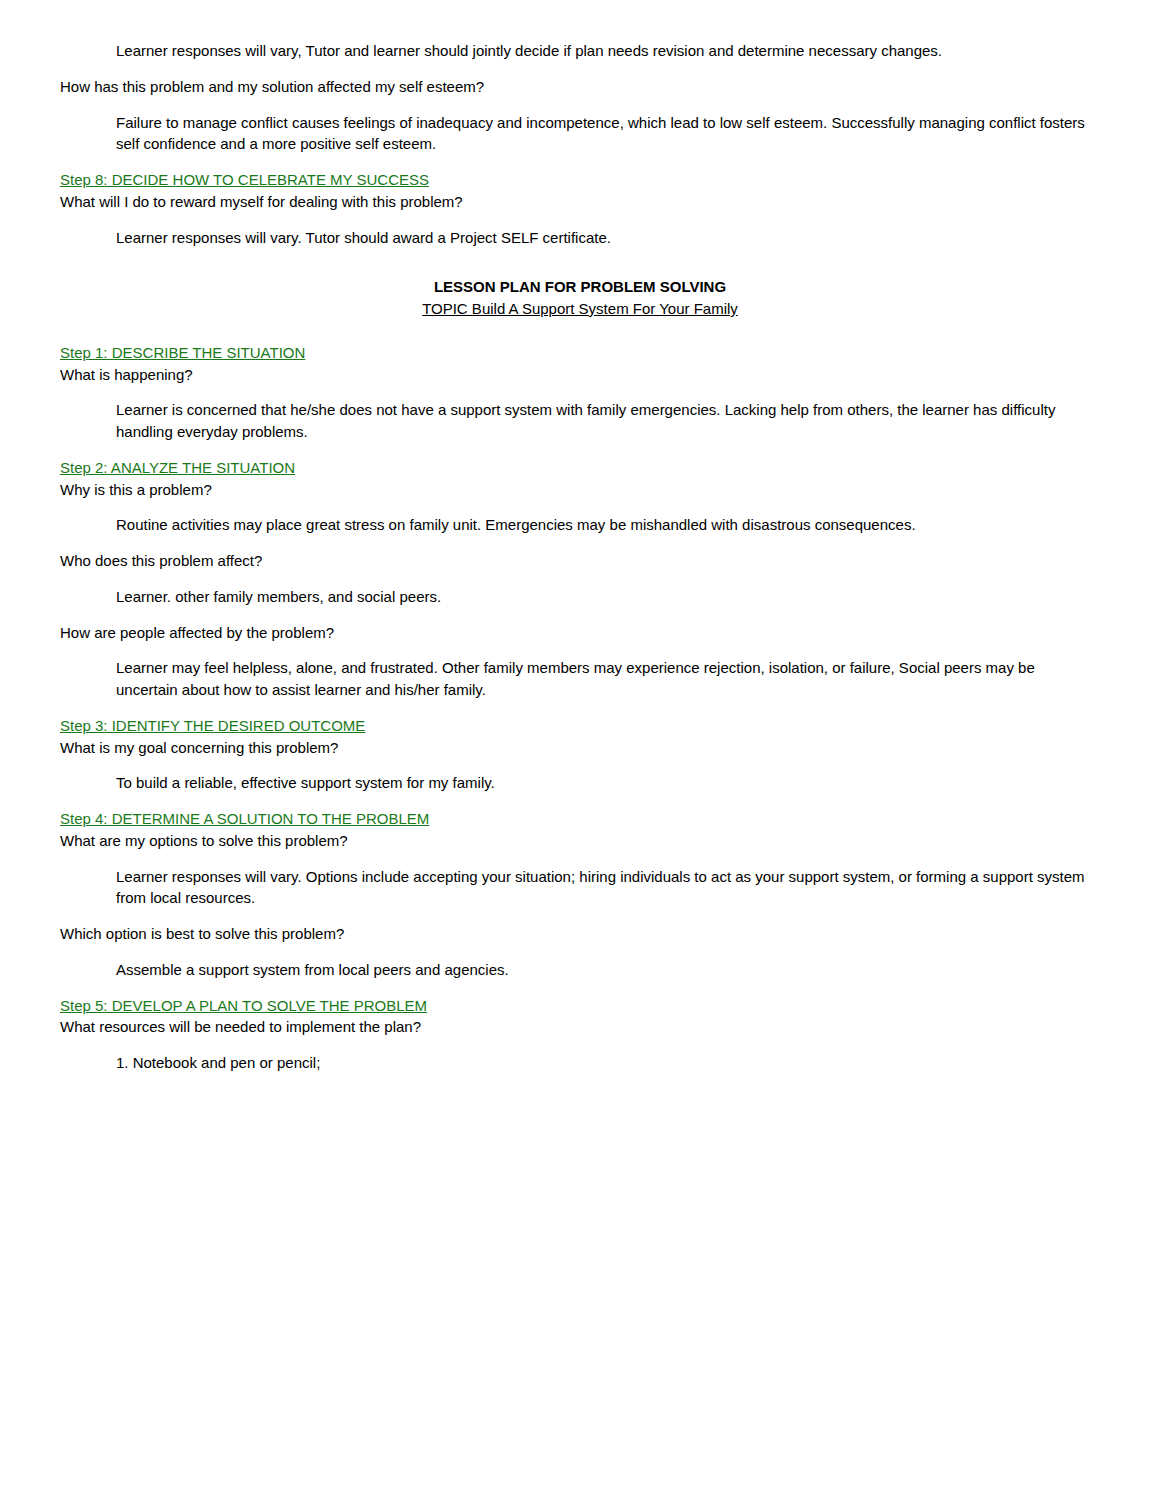Learner responses will vary, Tutor and learner should jointly decide if plan needs revision and determine necessary changes.
How has this problem and my solution affected my self esteem?
Failure to manage conflict causes feelings of inadequacy and incompetence, which lead to low self esteem. Successfully managing conflict fosters self confidence and a more positive self esteem.
Step 8: DECIDE HOW TO CELEBRATE MY SUCCESS
What will I do to reward myself for dealing with this problem?
Learner responses will vary. Tutor should award a Project SELF certificate.
LESSON PLAN FOR PROBLEM SOLVING
TOPIC Build A Support System For Your Family
Step 1: DESCRIBE THE SITUATION
What is happening?
Learner is concerned that he/she does not have a support system with family emergencies. Lacking help from others, the learner has difficulty handling everyday problems.
Step 2: ANALYZE THE SITUATION
Why is this a problem?
Routine activities may place great stress on family unit. Emergencies may be mishandled with disastrous consequences.
Who does this problem affect?
Learner. other family members, and social peers.
How are people affected by the problem?
Learner may feel helpless, alone, and frustrated. Other family members may experience rejection, isolation, or failure, Social peers may be uncertain about how to assist learner and his/her family.
Step 3: IDENTIFY THE DESIRED OUTCOME
What is my goal concerning this problem?
To build a reliable, effective support system for my family.
Step 4: DETERMINE A SOLUTION TO THE PROBLEM
What are my options to solve this problem?
Learner responses will vary. Options include accepting your situation; hiring individuals to act as your support system, or forming a support system from local resources.
Which option is best to solve this problem?
Assemble a support system from local peers and agencies.
Step 5: DEVELOP A PLAN TO SOLVE THE PROBLEM
What resources will be needed to implement the plan?
1. Notebook and pen or pencil;